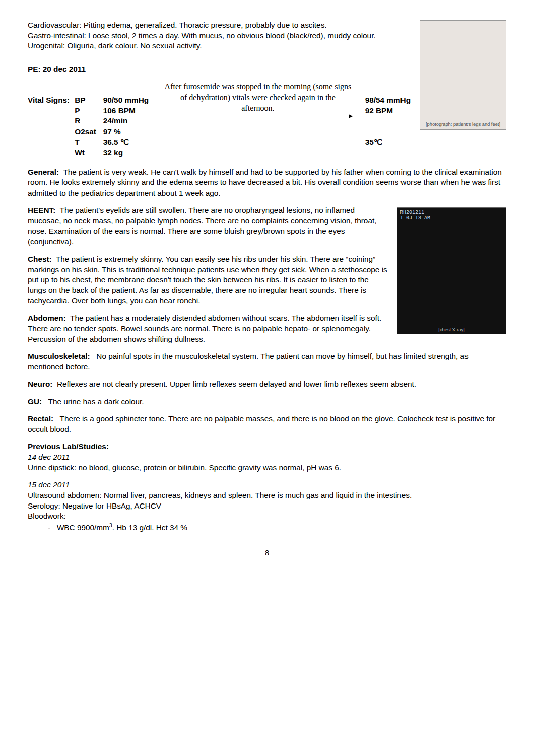[photograph: patient's legs and feet]
Cardiovascular: Pitting edema, generalized. Thoracic pressure, probably due to ascites.
Gastro-intestinal: Loose stool, 2 times a day. With mucus, no obvious blood (black/red), muddy colour.
Urogenital: Oliguria, dark colour. No sexual activity.
PE: 20 dec 2011
Vital Signs:
| BP | 90/50 mmHg |
| P | 106 BPM |
| R | 24/min |
| O2sat | 97 % |
| T | 36.5 ℃ |
| Wt | 32 kg |
After furosemide was stopped in the morning (some signs of dehydration) vitals were checked again in the afternoon.
| 98/54 mmHg |
| 92 BPM |
| 35℃ |
General: The patient is very weak. He can't walk by himself and had to be supported by his father when coming to the clinical examination room. He looks extremely skinny and the edema seems to have decreased a bit. His overall condition seems worse than when he was first admitted to the pediatrics department about 1 week ago.
RH201211
T 0J I3 AM [chest X-ray]
HEENT: The patient's eyelids are still swollen. There are no oropharyngeal lesions, no inflamed mucosae, no neck mass, no palpable lymph nodes. There are no complaints concerning vision, throat, nose. Examination of the ears is normal. There are some bluish grey/brown spots in the eyes (conjunctiva).
Chest: The patient is extremely skinny. You can easily see his ribs under his skin. There are “coining” markings on his skin. This is traditional technique patients use when they get sick. When a stethoscope is put up to his chest, the membrane doesn't touch the skin between his ribs. It is easier to listen to the lungs on the back of the patient. As far as discernable, there are no irregular heart sounds. There is tachycardia. Over both lungs, you can hear ronchi.
Abdomen: The patient has a moderately distended abdomen without scars. The abdomen itself is soft. There are no tender spots. Bowel sounds are normal. There is no palpable hepato- or splenomegaly. Percussion of the abdomen shows shifting dullness.
Musculoskeletal: No painful spots in the musculoskeletal system. The patient can move by himself, but has limited strength, as mentioned before.
Neuro: Reflexes are not clearly present. Upper limb reflexes seem delayed and lower limb reflexes seem absent.
GU: The urine has a dark colour.
Rectal: There is a good sphincter tone. There are no palpable masses, and there is no blood on the glove. Colocheck test is positive for occult blood.
Previous Lab/Studies:
14 dec 2011
Urine dipstick: no blood, glucose, protein or bilirubin. Specific gravity was normal, pH was 6.
15 dec 2011
Ultrasound abdomen: Normal liver, pancreas, kidneys and spleen. There is much gas and liquid in the intestines.
Serology: Negative for HBsAg, ACHCV
Bloodwork:
WBC 9900/mm3. Hb 13 g/dl. Hct 34 %
8